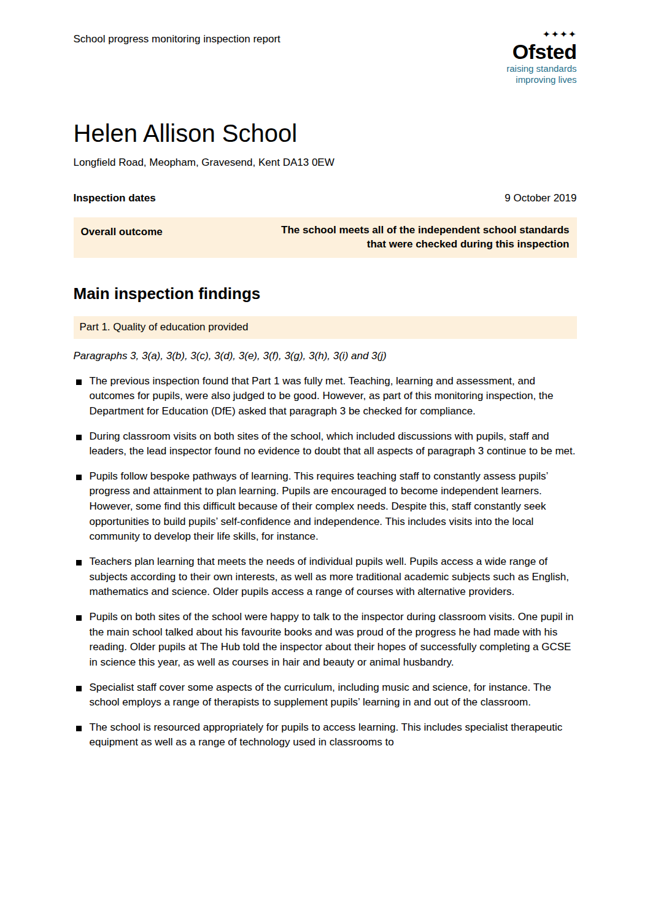School progress monitoring inspection report
✦✦✦✦
Ofsted
raising standards improving lives
Helen Allison School
Longfield Road, Meopham, Gravesend, Kent DA13 0EW
Inspection dates
9 October 2019
Overall outcome
The school meets all of the independent school standards that were checked during this inspection
Main inspection findings
Part 1. Quality of education provided
Paragraphs 3, 3(a), 3(b), 3(c), 3(d), 3(e), 3(f), 3(g), 3(h), 3(i) and 3(j)
The previous inspection found that Part 1 was fully met. Teaching, learning and assessment, and outcomes for pupils, were also judged to be good. However, as part of this monitoring inspection, the Department for Education (DfE) asked that paragraph 3 be checked for compliance.
During classroom visits on both sites of the school, which included discussions with pupils, staff and leaders, the lead inspector found no evidence to doubt that all aspects of paragraph 3 continue to be met.
Pupils follow bespoke pathways of learning. This requires teaching staff to constantly assess pupils’ progress and attainment to plan learning. Pupils are encouraged to become independent learners. However, some find this difficult because of their complex needs. Despite this, staff constantly seek opportunities to build pupils’ self-confidence and independence. This includes visits into the local community to develop their life skills, for instance.
Teachers plan learning that meets the needs of individual pupils well. Pupils access a wide range of subjects according to their own interests, as well as more traditional academic subjects such as English, mathematics and science. Older pupils access a range of courses with alternative providers.
Pupils on both sites of the school were happy to talk to the inspector during classroom visits. One pupil in the main school talked about his favourite books and was proud of the progress he had made with his reading. Older pupils at The Hub told the inspector about their hopes of successfully completing a GCSE in science this year, as well as courses in hair and beauty or animal husbandry.
Specialist staff cover some aspects of the curriculum, including music and science, for instance. The school employs a range of therapists to supplement pupils’ learning in and out of the classroom.
The school is resourced appropriately for pupils to access learning. This includes specialist therapeutic equipment as well as a range of technology used in classrooms to